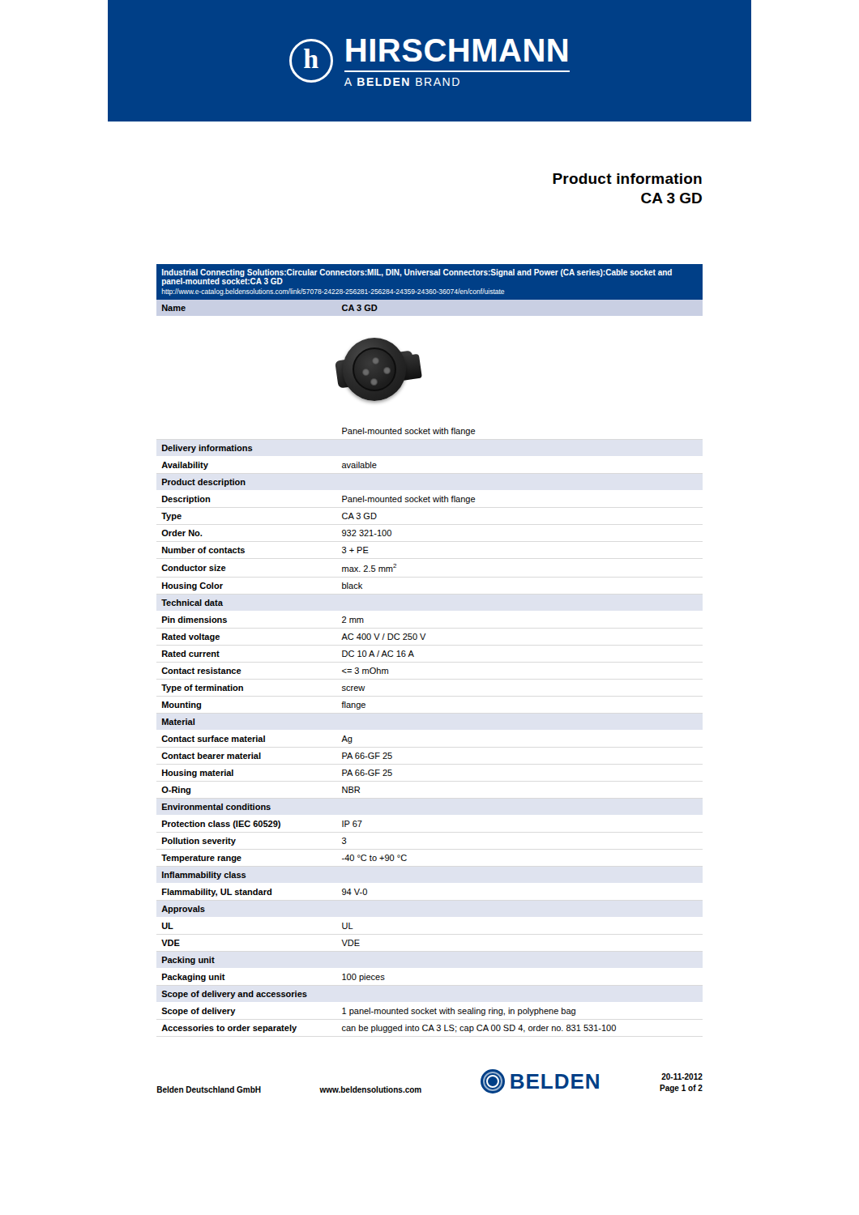h
HIRSCHMANN
A BELDEN BRAND
Product information
CA 3 GD
| Industrial Connecting Solutions:Circular Connectors:MIL, DIN, Universal Connectors:Signal and Power (CA series):Cable socket and panel-mounted socket:CA 3 GD |
| http://www.e-catalog.beldensolutions.com/link/57078-24228-256281-256284-24359-24360-36074/en/conf/uistate |
| Name | CA 3 GD |
| | Panel-mounted socket with flange |
| Delivery informations |
| Availability | available |
| Product description |
| Description | Panel-mounted socket with flange |
| Type | CA 3 GD |
| Order No. | 932 321-100 |
| Number of contacts | 3 + PE |
| Conductor size | max. 2.5 mm 2 |
| Housing Color | black |
| Technical data |
| Pin dimensions | 2 mm |
| Rated voltage | AC 400 V / DC 250 V |
| Rated current | DC 10 A / AC 16 A |
| Contact resistance | <= 3 mOhm |
| Type of termination | screw |
| Mounting | flange |
| Material |
| Contact surface material | Ag |
| Contact bearer material | PA 66-GF 25 |
| Housing material | PA 66-GF 25 |
| O-Ring | NBR |
| Environmental conditions |
| Protection class (IEC 60529) | IP 67 |
| Pollution severity | 3 |
| Temperature range | -40 °C to +90 °C |
| Inflammability class |
| Flammability, UL standard | 94 V-0 |
| Approvals |
| UL | UL |
| VDE | VDE |
| Packing unit |
| Packaging unit | 100 pieces |
| Scope of delivery and accessories |
| Scope of delivery | 1 panel-mounted socket with sealing ring, in polyphene bag |
| Accessories to order separately | can be plugged into CA 3 LS; cap CA 00 SD 4, order no. 831 531-100 |
Belden Deutschland GmbH
www.beldensolutions.com
BELDEN
20-11-2012
Page 1 of 2